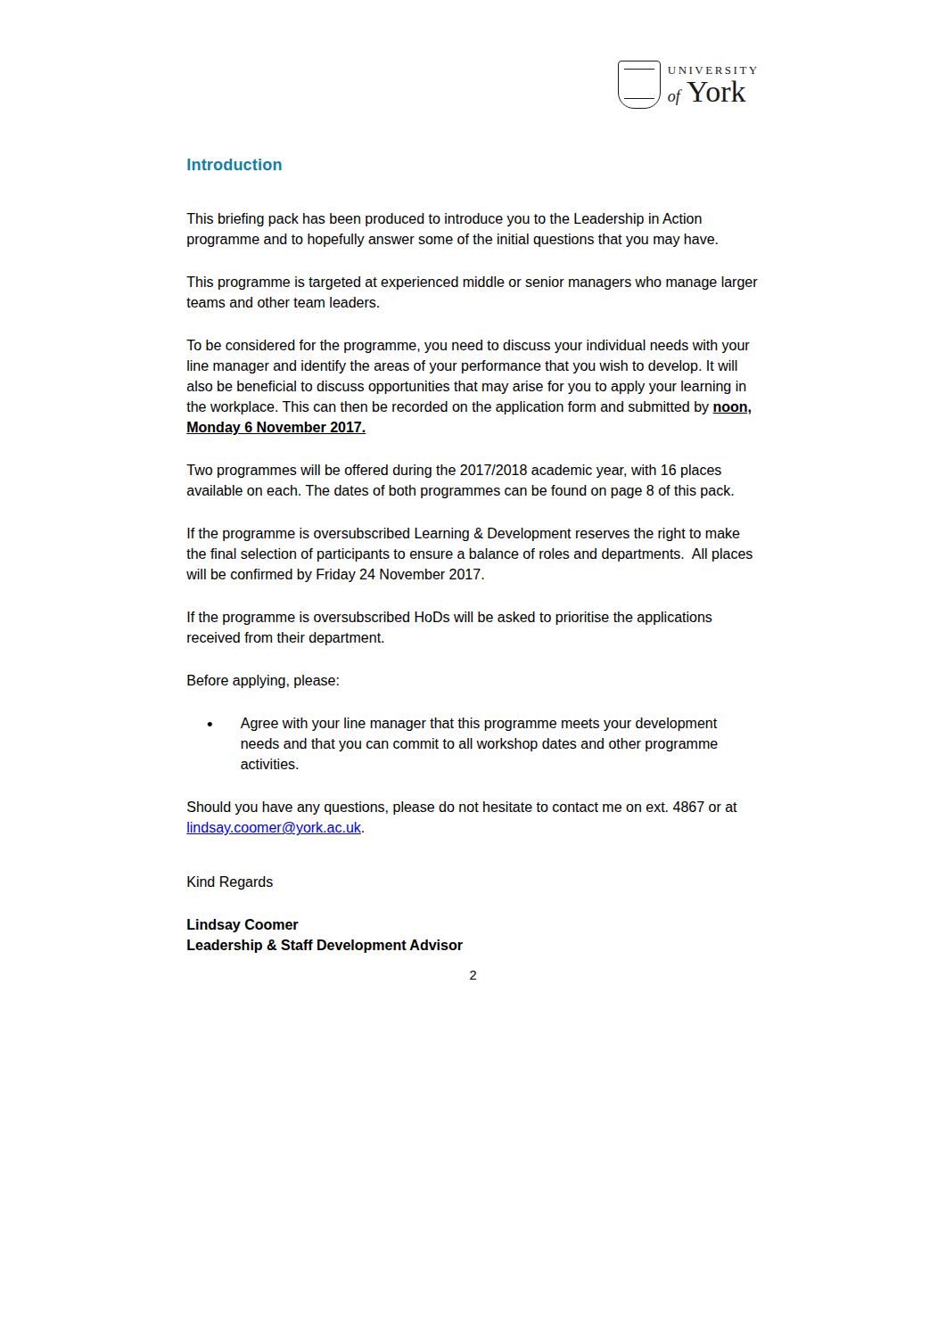University
of York
Introduction
This briefing pack has been produced to introduce you to the Leadership in Action programme and to hopefully answer some of the initial questions that you may have.
This programme is targeted at experienced middle or senior managers who manage larger teams and other team leaders.
To be considered for the programme, you need to discuss your individual needs with your line manager and identify the areas of your performance that you wish to develop. It will also be beneficial to discuss opportunities that may arise for you to apply your learning in the workplace. This can then be recorded on the application form and submitted by noon, Monday 6 November 2017.
Two programmes will be offered during the 2017/2018 academic year, with 16 places available on each. The dates of both programmes can be found on page 8 of this pack.
If the programme is oversubscribed Learning & Development reserves the right to make the final selection of participants to ensure a balance of roles and departments. All places will be confirmed by Friday 24 November 2017.
If the programme is oversubscribed HoDs will be asked to prioritise the applications received from their department.
Before applying, please:
Agree with your line manager that this programme meets your development needs and that you can commit to all workshop dates and other programme activities.
Should you have any questions, please do not hesitate to contact me on ext. 4867 or at lindsay.coomer@york.ac.uk.
Kind Regards
Lindsay Coomer
Leadership & Staff Development Advisor
2